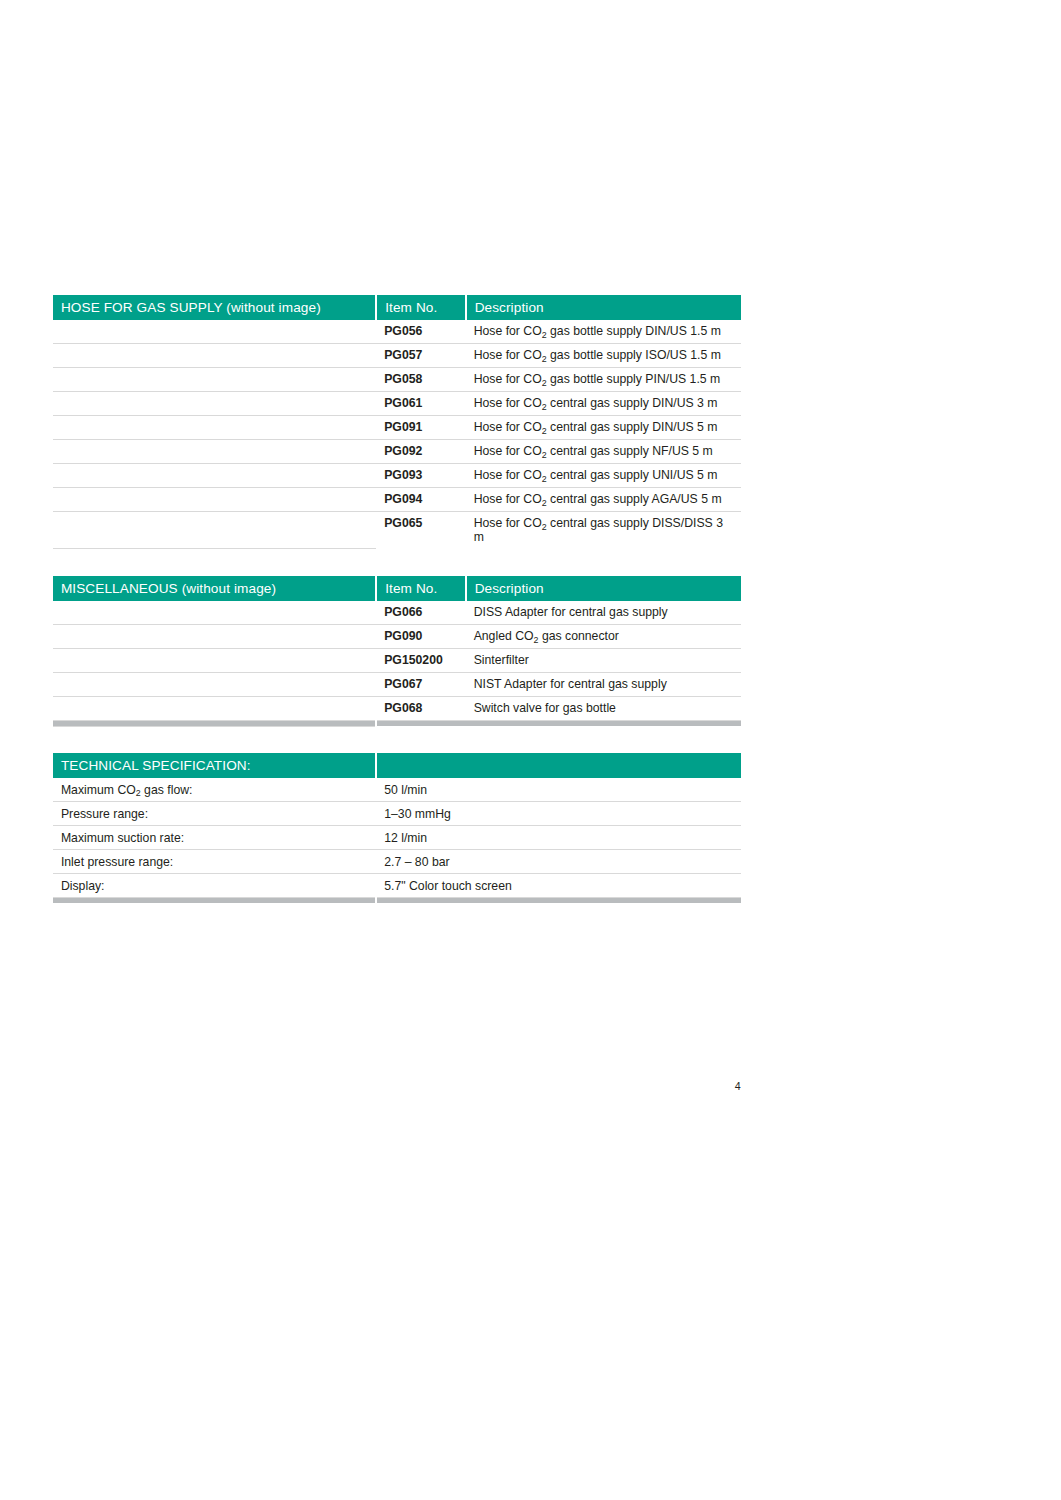| HOSE FOR GAS SUPPLY (without image) | Item No. | Description |
| --- | --- | --- |
| | PG056 | Hose for CO 2 gas bottle supply DIN/US 1.5 m |
| | PG057 | Hose for CO 2 gas bottle supply ISO/US 1.5 m |
| | PG058 | Hose for CO 2 gas bottle supply PIN/US 1.5 m |
| | PG061 | Hose for CO 2 central gas supply DIN/US 3 m |
| | PG091 | Hose for CO 2 central gas supply DIN/US 5 m |
| | PG092 | Hose for CO 2 central gas supply NF/US 5 m |
| | PG093 | Hose for CO 2 central gas supply UNI/US 5 m |
| | PG094 | Hose for CO 2 central gas supply AGA/US 5 m |
| | PG065 | Hose for CO 2 central gas supply DISS/DISS 3 m |
| MISCELLANEOUS (without image) | Item No. | Description |
| --- | --- | --- |
| | PG066 | DISS Adapter for central gas supply |
| | PG090 | Angled CO 2 gas connector |
| | PG150200 | Sinterfilter |
| | PG067 | NIST Adapter for central gas supply |
| | PG068 | Switch valve for gas bottle |
| TECHNICAL SPECIFICATION: | |
| --- | --- |
| Maximum CO 2 gas flow: | 50 l/min |
| Pressure range: | 1–30 mmHg |
| Maximum suction rate: | 12 l/min |
| Inlet pressure range: | 2.7 – 80 bar |
| Display: | 5.7" Color touch screen |
4